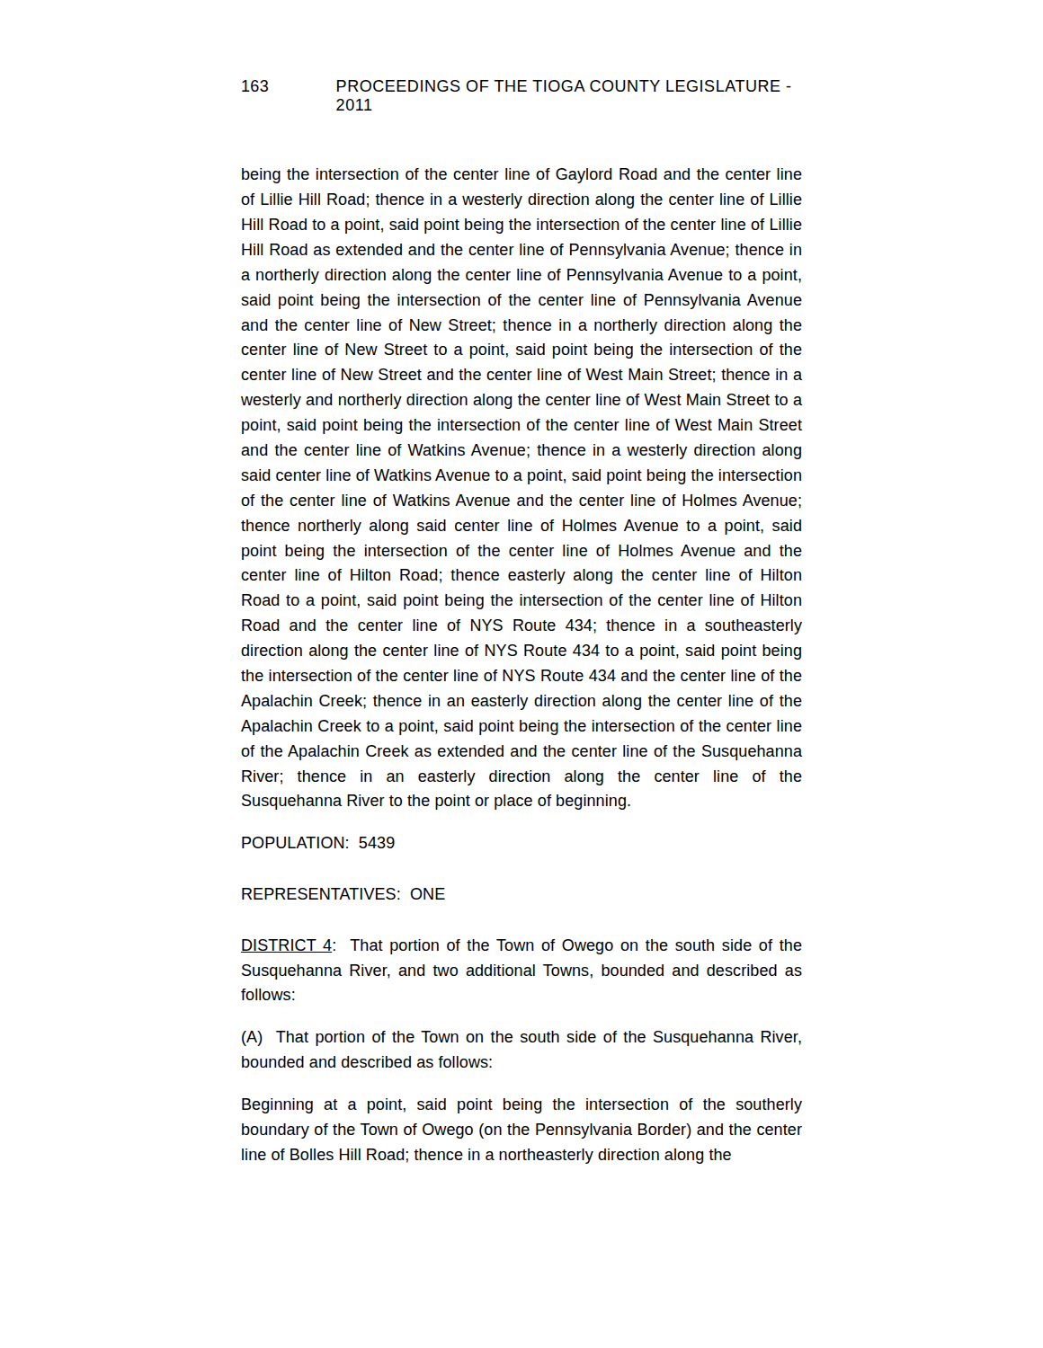163
PROCEEDINGS OF THE TIOGA COUNTY LEGISLATURE - 2011
being the intersection of the center line of Gaylord Road and the center line of Lillie Hill Road; thence in a westerly direction along the center line of Lillie Hill Road to a point, said point being the intersection of the center line of Lillie Hill Road as extended and the center line of Pennsylvania Avenue; thence in a northerly direction along the center line of Pennsylvania Avenue to a point, said point being the intersection of the center line of Pennsylvania Avenue and the center line of New Street; thence in a northerly direction along the center line of New Street to a point, said point being the intersection of the center line of New Street and the center line of West Main Street; thence in a westerly and northerly direction along the center line of West Main Street to a point, said point being the intersection of the center line of West Main Street and the center line of Watkins Avenue; thence in a westerly direction along said center line of Watkins Avenue to a point, said point being the intersection of the center line of Watkins Avenue and the center line of Holmes Avenue; thence northerly along said center line of Holmes Avenue to a point, said point being the intersection of the center line of Holmes Avenue and the center line of Hilton Road; thence easterly along the center line of Hilton Road to a point, said point being the intersection of the center line of Hilton Road and the center line of NYS Route 434; thence in a southeasterly direction along the center line of NYS Route 434 to a point, said point being the intersection of the center line of NYS Route 434 and the center line of the Apalachin Creek; thence in an easterly direction along the center line of the Apalachin Creek to a point, said point being the intersection of the center line of the Apalachin Creek as extended and the center line of the Susquehanna River; thence in an easterly direction along the center line of the Susquehanna River to the point or place of beginning.
POPULATION: 5439
REPRESENTATIVES: ONE
DISTRICT 4: That portion of the Town of Owego on the south side of the Susquehanna River, and two additional Towns, bounded and described as follows:
(A) That portion of the Town on the south side of the Susquehanna River, bounded and described as follows:
Beginning at a point, said point being the intersection of the southerly boundary of the Town of Owego (on the Pennsylvania Border) and the center line of Bolles Hill Road; thence in a northeasterly direction along the